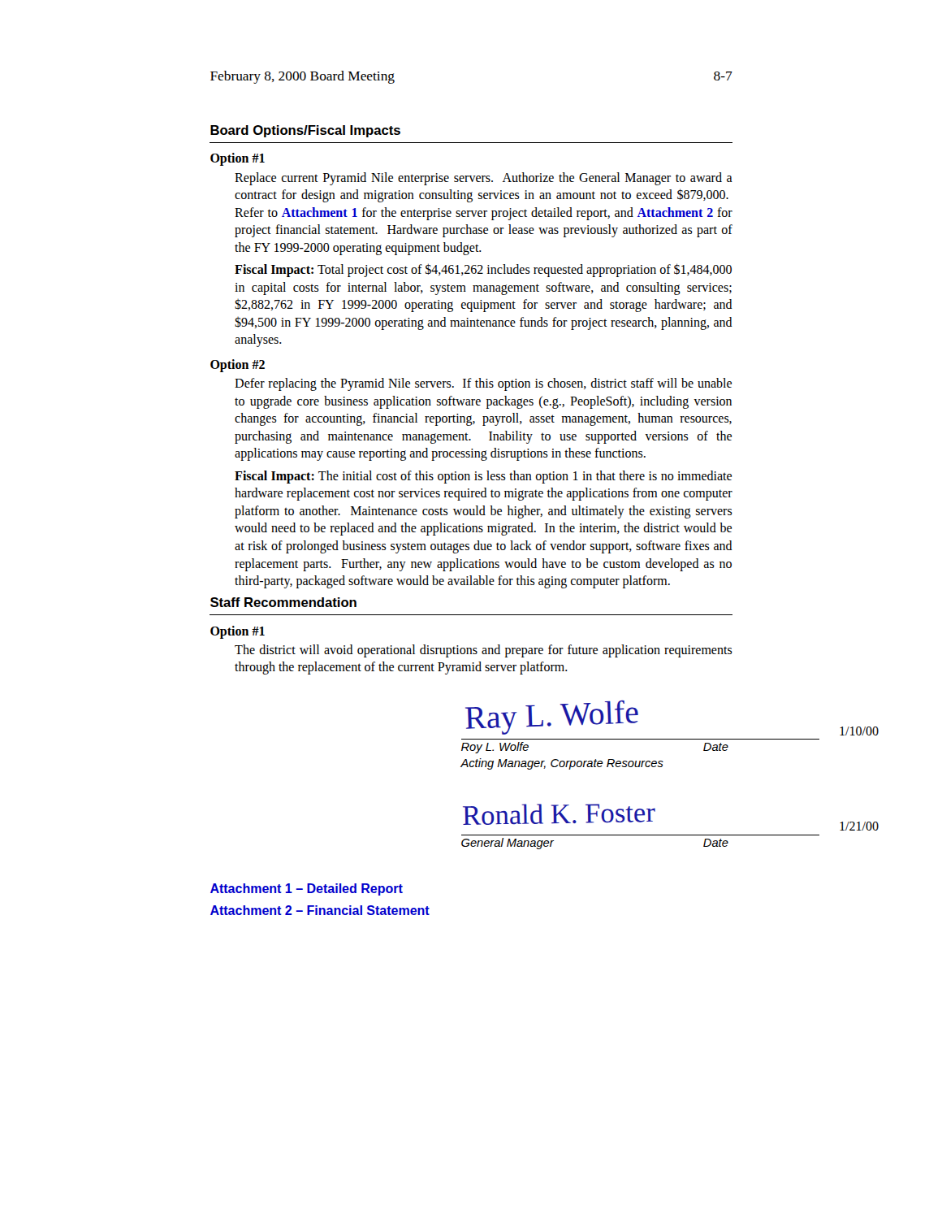February 8, 2000 Board Meeting 8-7
Board Options/Fiscal Impacts
Option #1
Replace current Pyramid Nile enterprise servers. Authorize the General Manager to award a contract for design and migration consulting services in an amount not to exceed $879,000. Refer to Attachment 1 for the enterprise server project detailed report, and Attachment 2 for project financial statement. Hardware purchase or lease was previously authorized as part of the FY 1999-2000 operating equipment budget.
Fiscal Impact: Total project cost of $4,461,262 includes requested appropriation of $1,484,000 in capital costs for internal labor, system management software, and consulting services; $2,882,762 in FY 1999-2000 operating equipment for server and storage hardware; and $94,500 in FY 1999-2000 operating and maintenance funds for project research, planning, and analyses.
Option #2
Defer replacing the Pyramid Nile servers. If this option is chosen, district staff will be unable to upgrade core business application software packages (e.g., PeopleSoft), including version changes for accounting, financial reporting, payroll, asset management, human resources, purchasing and maintenance management. Inability to use supported versions of the applications may cause reporting and processing disruptions in these functions.
Fiscal Impact: The initial cost of this option is less than option 1 in that there is no immediate hardware replacement cost nor services required to migrate the applications from one computer platform to another. Maintenance costs would be higher, and ultimately the existing servers would need to be replaced and the applications migrated. In the interim, the district would be at risk of prolonged business system outages due to lack of vendor support, software fixes and replacement parts. Further, any new applications would have to be custom developed as no third-party, packaged software would be available for this aging computer platform.
Staff Recommendation
Option #1
The district will avoid operational disruptions and prepare for future application requirements through the replacement of the current Pyramid server platform.
Ray L. Wolfe
1/10/00
Roy L. Wolfe
Acting Manager, Corporate Resources Date
Ronald K. Foster
1/21/00
General Manager Date
Attachment 1 – Detailed Report
Attachment 2 – Financial Statement